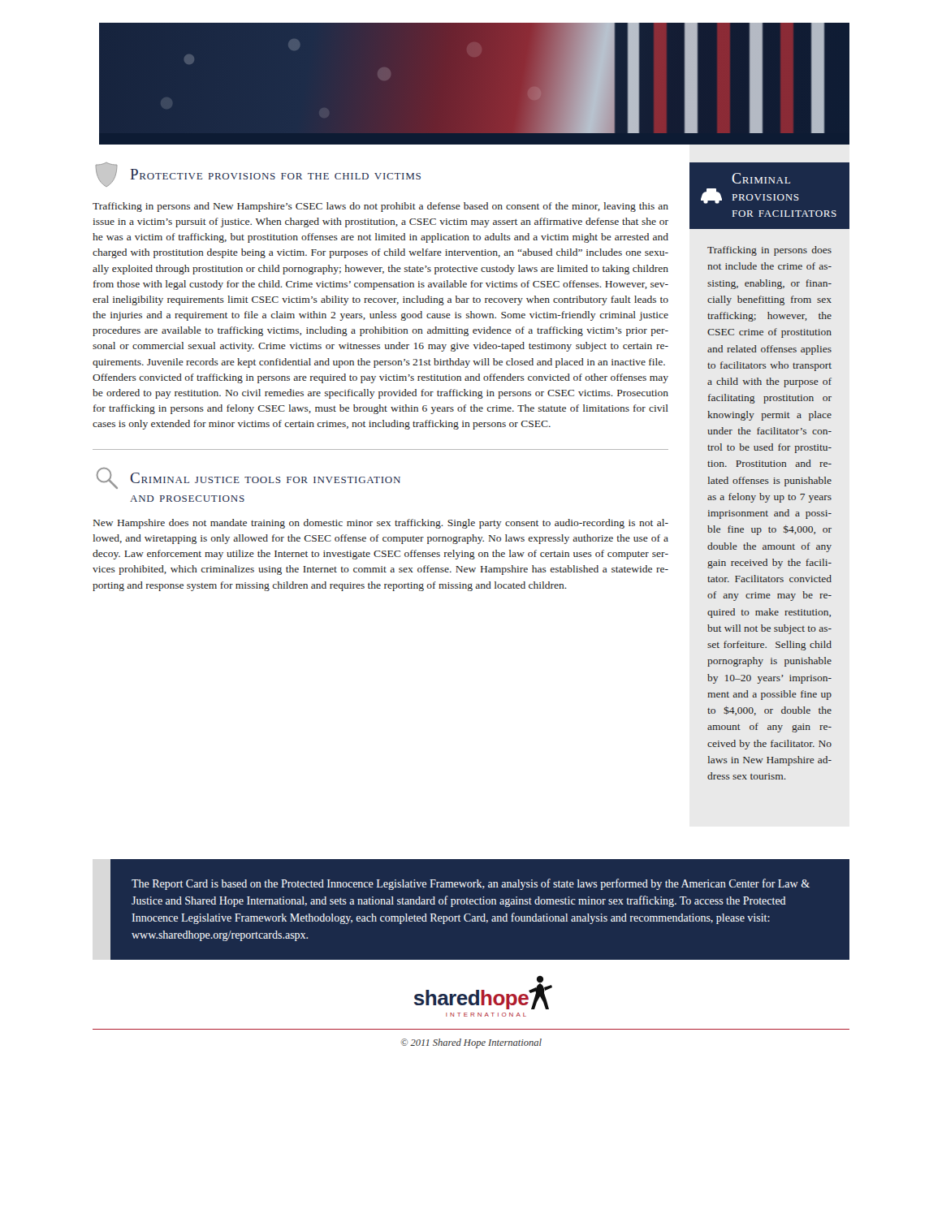Protective provisions for the child victims
Trafficking in persons and New Hampshire’s CSEC laws do not prohibit a defense based on consent of the minor, leaving this an issue in a victim’s pursuit of justice. When charged with prostitution, a CSEC victim may assert an affirmative defense that she or he was a victim of trafficking, but prostitution offenses are not limited in application to adults and a victim might be arrested and charged with prostitution despite being a victim. For purposes of child welfare intervention, an “abused child” includes one sexually exploited through prostitution or child pornography; however, the state’s protective custody laws are limited to taking children from those with legal custody for the child. Crime victims’ compensation is available for victims of CSEC offenses. However, several ineligibility requirements limit CSEC victim’s ability to recover, including a bar to recovery when contributory fault leads to the injuries and a requirement to file a claim within 2 years, unless good cause is shown. Some victim-friendly criminal justice procedures are available to trafficking victims, including a prohibition on admitting evidence of a trafficking victim’s prior personal or commercial sexual activity. Crime victims or witnesses under 16 may give video-taped testimony subject to certain requirements. Juvenile records are kept confidential and upon the person’s 21st birthday will be closed and placed in an inactive file. Offenders convicted of trafficking in persons are required to pay victim’s restitution and offenders convicted of other offenses may be ordered to pay restitution. No civil remedies are specifically provided for trafficking in persons or CSEC victims. Prosecution for trafficking in persons and felony CSEC laws, must be brought within 6 years of the crime. The statute of limitations for civil cases is only extended for minor victims of certain crimes, not including trafficking in persons or CSEC.
Criminal justice tools for investigation
and prosecutions
New Hampshire does not mandate training on domestic minor sex trafficking. Single party consent to audio-recording is not allowed, and wiretapping is only allowed for the CSEC offense of computer pornography. No laws expressly authorize the use of a decoy. Law enforcement may utilize the Internet to investigate CSEC offenses relying on the law of certain uses of computer services prohibited, which criminalizes using the Internet to commit a sex offense. New Hampshire has established a statewide reporting and response system for missing children and requires the reporting of missing and located children.
Criminal provisions
for facilitators
Trafficking in persons does not include the crime of assisting, enabling, or financially benefitting from sex trafficking; however, the CSEC crime of prostitution and related offenses applies to facilitators who transport a child with the purpose of facilitating prostitution or knowingly permit a place under the facilitator’s control to be used for prostitution. Prostitution and related offenses is punishable as a felony by up to 7 years imprisonment and a possible fine up to $4,000, or double the amount of any gain received by the facilitator. Facilitators convicted of any crime may be required to make restitution, but will not be subject to asset forfeiture. Selling child pornography is punishable by 10–20 years’ imprisonment and a possible fine up to $4,000, or double the amount of any gain received by the facilitator. No laws in New Hampshire address sex tourism.
The Report Card is based on the Protected Innocence Legislative Framework, an analysis of state laws performed by the American Center for Law & Justice and Shared Hope International, and sets a national standard of protection against domestic minor sex trafficking. To access the Protected Innocence Legislative Framework Methodology, each completed Report Card, and foundational analysis and recommendations, please visit: www.sharedhope.org/reportcards.aspx.
sharedhope
INTERNATIONAL
© 2011 Shared Hope International